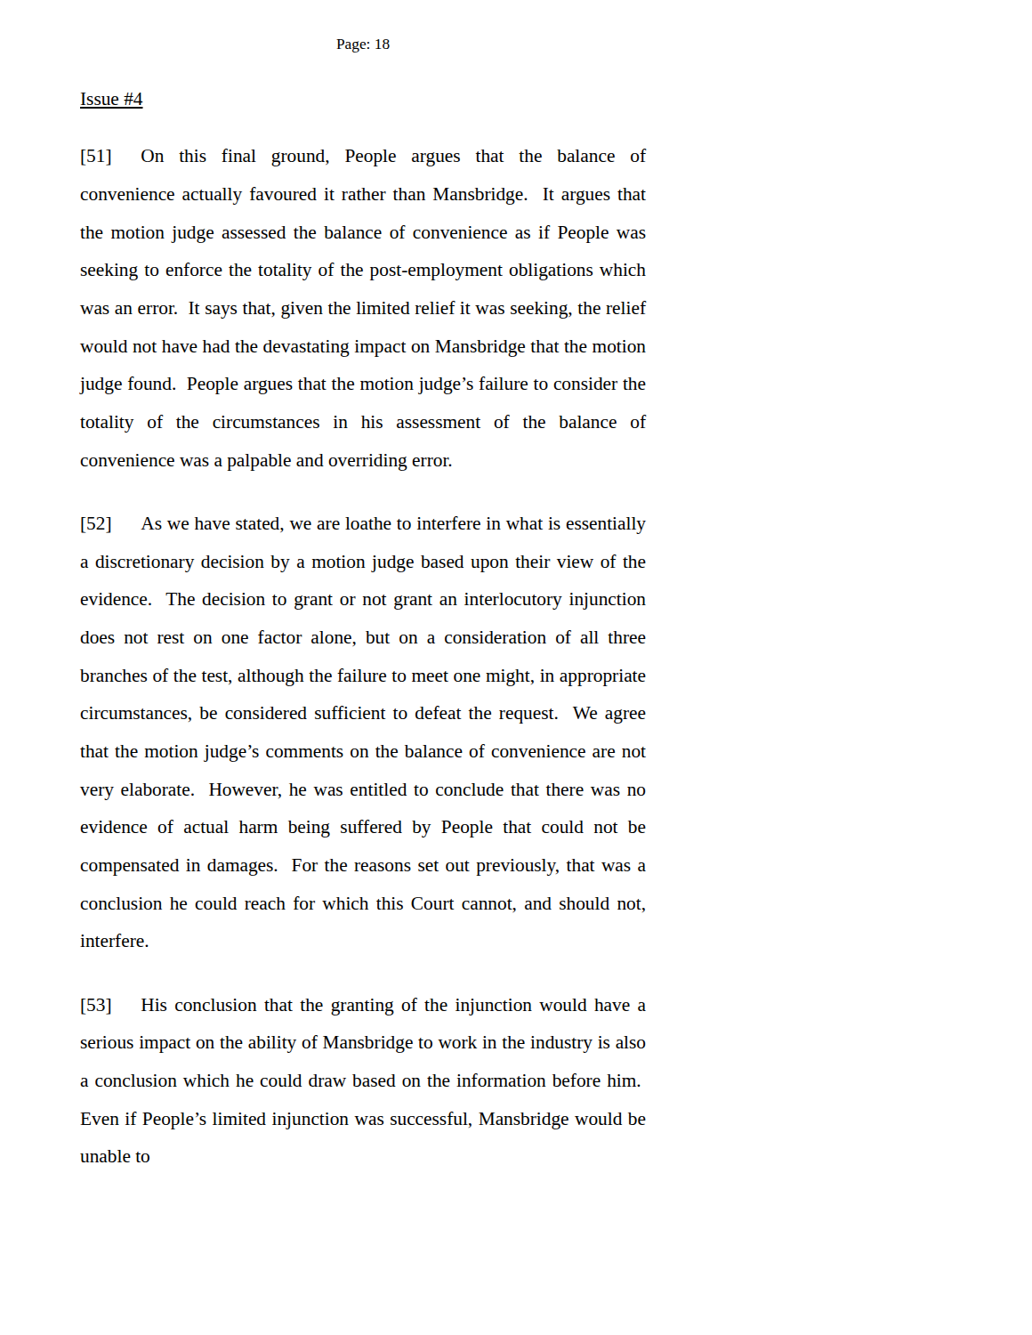Page: 18
Issue #4
[51] On this final ground, People argues that the balance of convenience actually favoured it rather than Mansbridge. It argues that the motion judge assessed the balance of convenience as if People was seeking to enforce the totality of the post-employment obligations which was an error. It says that, given the limited relief it was seeking, the relief would not have had the devastating impact on Mansbridge that the motion judge found. People argues that the motion judge’s failure to consider the totality of the circumstances in his assessment of the balance of convenience was a palpable and overriding error.
[52] As we have stated, we are loathe to interfere in what is essentially a discretionary decision by a motion judge based upon their view of the evidence. The decision to grant or not grant an interlocutory injunction does not rest on one factor alone, but on a consideration of all three branches of the test, although the failure to meet one might, in appropriate circumstances, be considered sufficient to defeat the request. We agree that the motion judge’s comments on the balance of convenience are not very elaborate. However, he was entitled to conclude that there was no evidence of actual harm being suffered by People that could not be compensated in damages. For the reasons set out previously, that was a conclusion he could reach for which this Court cannot, and should not, interfere.
[53] His conclusion that the granting of the injunction would have a serious impact on the ability of Mansbridge to work in the industry is also a conclusion which he could draw based on the information before him. Even if People’s limited injunction was successful, Mansbridge would be unable to